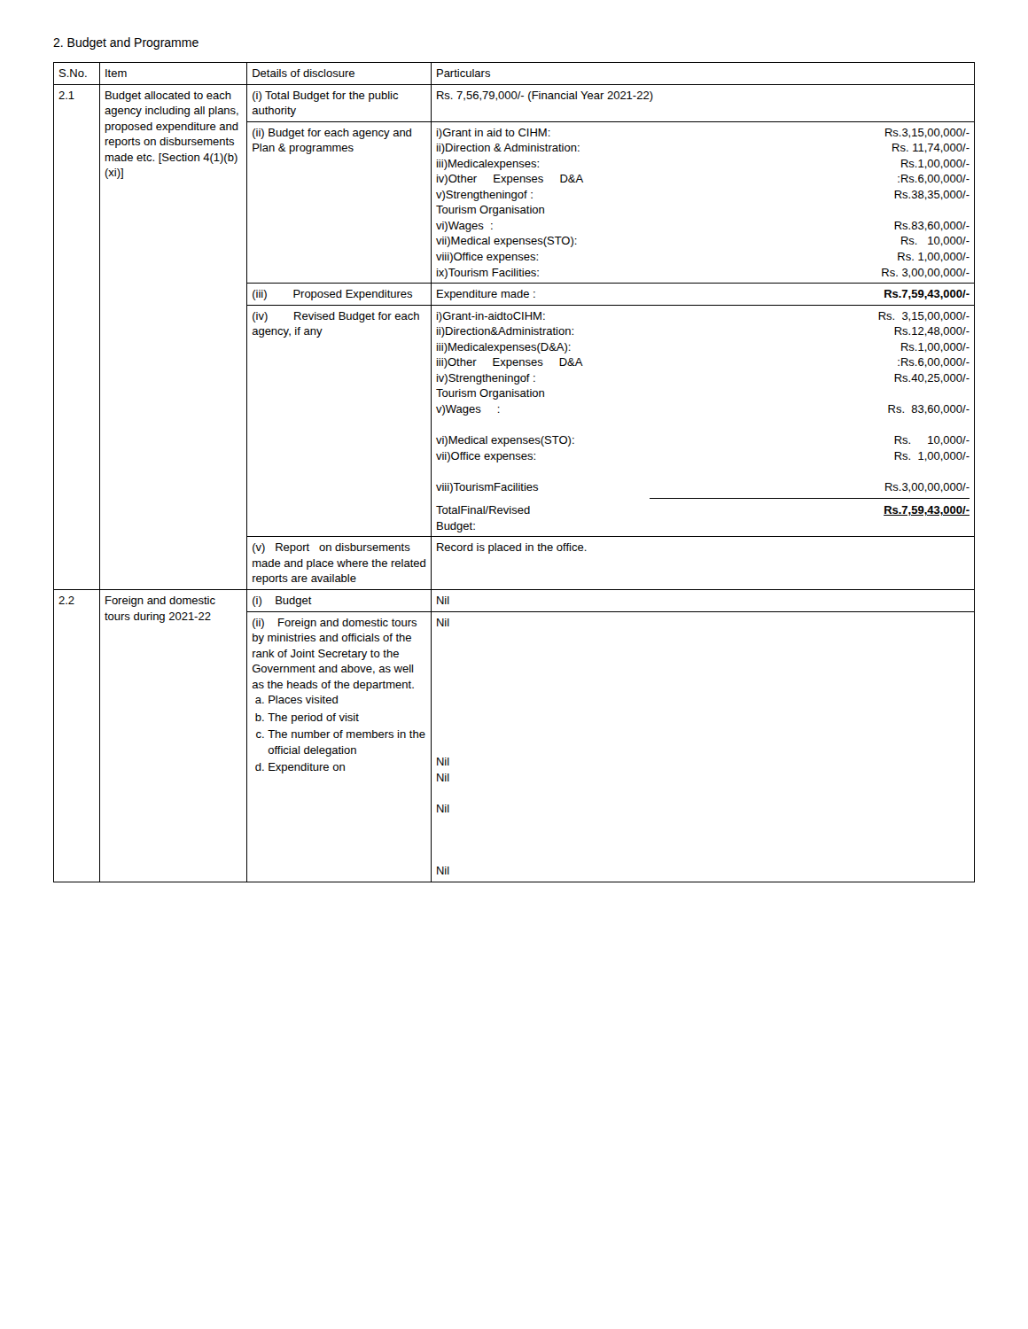2. Budget and Programme
| S.No. | Item | Details of disclosure | Particulars |
| --- | --- | --- | --- |
| 2.1 | Budget allocated to each agency including all plans, proposed expenditure and reports on disbursements made etc. [Section 4(1)(b)(xi)] | (i) Total Budget for the public authority | Rs. 7,56,79,000/- (Financial Year 2021-22) |
| (ii) Budget for each agency and Plan & programmes | i)Grant in aid to CIHM: Rs.3,15,00,000/- ii)Direction & Administration: Rs. 11,74,000/- iii)Medicalexpenses: Rs.1,00,000/- iv)Other Expenses D&A :Rs.6,00,000/- v)Strengtheningof : Rs.38,35,000/- Tourism Organisation vi)Wages : Rs.83,60,000/- vii)Medical expenses(STO): Rs. 10,000/- viii)Office expenses: Rs. 1,00,000/- ix)Tourism Facilities: Rs. 3,00,00,000/- |
| (iii) Proposed Expenditures | Expenditure made : Rs.7,59,43,000/- |
| (iv) Revised Budget for each agency, if any | i)Grant-in-aidtoCIHM: Rs. 3,15,00,000/- ii)Direction&Administration: Rs.12,48,000/- iii)Medicalexpenses(D&A): Rs.1,00,000/- iii)Other Expenses D&A :Rs.6,00,000/- iv)Strengtheningof : Rs.40,25,000/- Tourism Organisation v)Wages : Rs. 83,60,000/- vi)Medical expenses(STO): Rs. 10,000/- vii)Office expenses: Rs. 1,00,000/- viii)TourismFacilities Rs.3,00,00,000/- TotalFinal/Revised Rs.7,59,43,000/- Budget: |
| (v) Report on disbursements made and place where the related reports are available | Record is placed in the office. |
| 2.2 | Foreign and domestic tours during 2021-22 | (i) Budget | Nil |
| (ii) Foreign and domestic tours by ministries and officials of the rank of Joint Secretary to the Government and above, as well as the heads of the department. Places visited The period of visit The number of members in the official delegation Expenditure on | Nil Nil Nil Nil Nil |